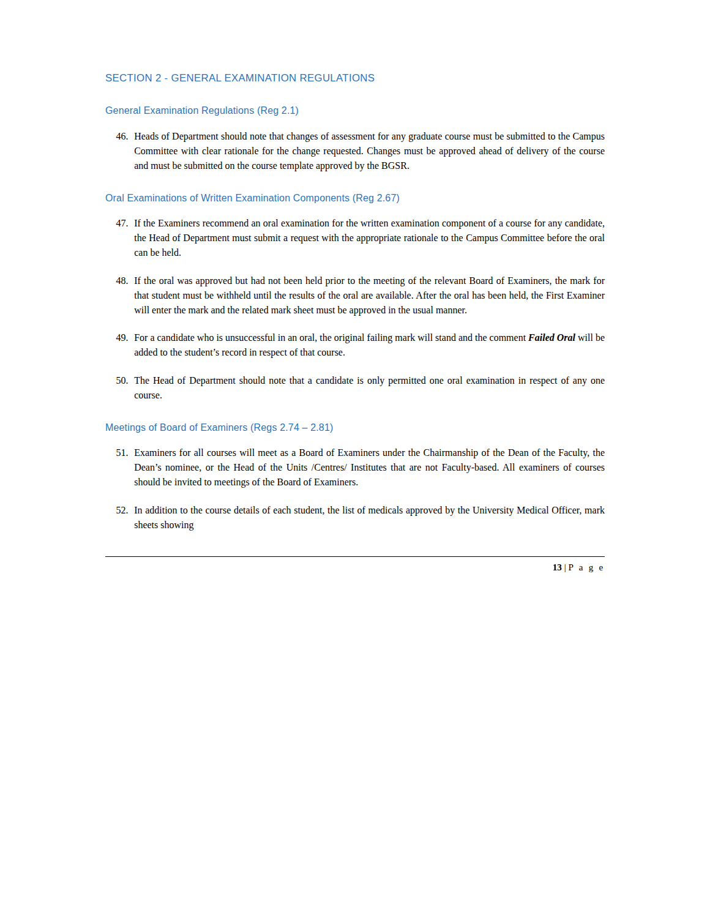SECTION 2 - GENERAL EXAMINATION REGULATIONS
General Examination Regulations (Reg 2.1)
Heads of Department should note that changes of assessment for any graduate course must be submitted to the Campus Committee with clear rationale for the change requested. Changes must be approved ahead of delivery of the course and must be submitted on the course template approved by the BGSR.
Oral Examinations of Written Examination Components (Reg 2.67)
If the Examiners recommend an oral examination for the written examination component of a course for any candidate, the Head of Department must submit a request with the appropriate rationale to the Campus Committee before the oral can be held.
If the oral was approved but had not been held prior to the meeting of the relevant Board of Examiners, the mark for that student must be withheld until the results of the oral are available. After the oral has been held, the First Examiner will enter the mark and the related mark sheet must be approved in the usual manner.
For a candidate who is unsuccessful in an oral, the original failing mark will stand and the comment Failed Oral will be added to the student’s record in respect of that course.
The Head of Department should note that a candidate is only permitted one oral examination in respect of any one course.
Meetings of Board of Examiners (Regs 2.74 – 2.81)
Examiners for all courses will meet as a Board of Examiners under the Chairmanship of the Dean of the Faculty, the Dean’s nominee, or the Head of the Units /Centres/ Institutes that are not Faculty-based. All examiners of courses should be invited to meetings of the Board of Examiners.
In addition to the course details of each student, the list of medicals approved by the University Medical Officer, mark sheets showing
13 | P a g e